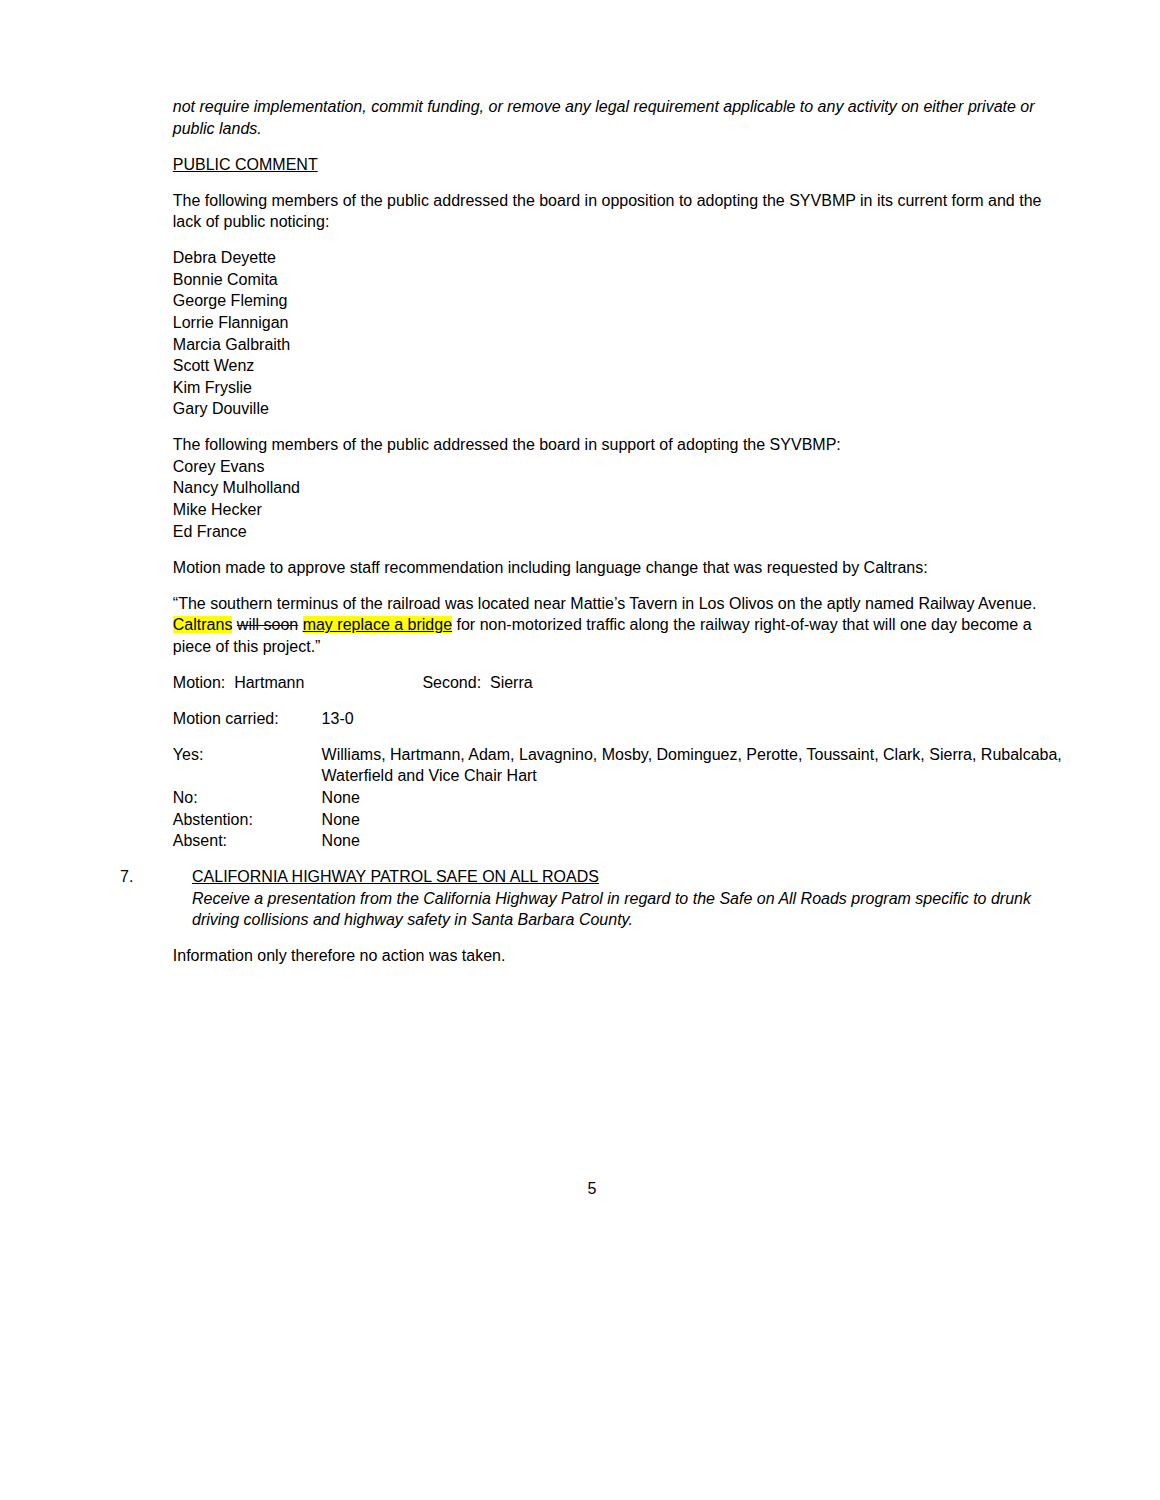not require implementation, commit funding, or remove any legal requirement applicable to any activity on either private or public lands.
PUBLIC COMMENT
The following members of the public addressed the board in opposition to adopting the SYVBMP in its current form and the lack of public noticing:
Debra Deyette
Bonnie Comita
George Fleming
Lorrie Flannigan
Marcia Galbraith
Scott Wenz
Kim Fryslie
Gary Douville
The following members of the public addressed the board in support of adopting the SYVBMP:
Corey Evans
Nancy Mulholland
Mike Hecker
Ed France
Motion made to approve staff recommendation including language change that was requested by Caltrans:
“The southern terminus of the railroad was located near Mattie’s Tavern in Los Olivos on the aptly named Railway Avenue. Caltrans will soon may replace a bridge for non-motorized traffic along the railway right-of-way that will one day become a piece of this project.”
Motion: Hartmann
Second: Sierra
| Motion carried: | 13-0 |
| Yes: | Williams, Hartmann, Adam, Lavagnino, Mosby, Dominguez, Perotte, Toussaint, Clark, Sierra, Rubalcaba, Waterfield and Vice Chair Hart |
| No: | None |
| Abstention: | None |
| Absent: | None |
7.
CALIFORNIA HIGHWAY PATROL SAFE ON ALL ROADS
Receive a presentation from the California Highway Patrol in regard to the Safe on All Roads program specific to drunk driving collisions and highway safety in Santa Barbara County.
Information only therefore no action was taken.
5